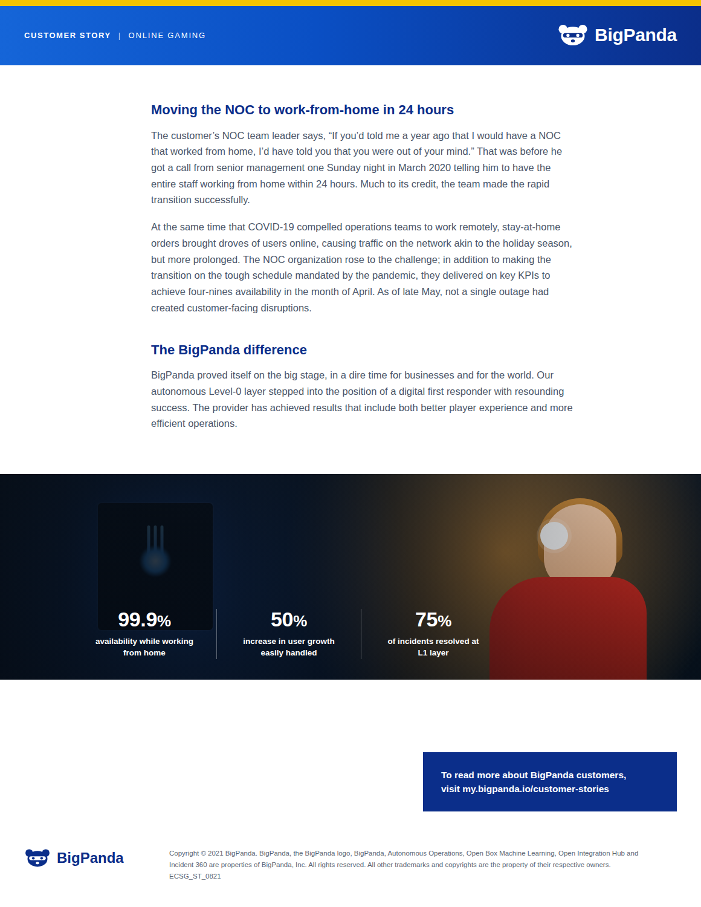Customer Story | Online Gaming
BigPanda
Moving the NOC to work-from-home in 24 hours
The customer’s NOC team leader says, “If you’d told me a year ago that I would have a NOC that worked from home, I’d have told you that you were out of your mind.” That was before he got a call from senior management one Sunday night in March 2020 telling him to have the entire staff working from home within 24 hours. Much to its credit, the team made the rapid transition successfully.
At the same time that COVID-19 compelled operations teams to work remotely, stay-at-home orders brought droves of users online, causing traffic on the network akin to the holiday season, but more prolonged. The NOC organization rose to the challenge; in addition to making the transition on the tough schedule mandated by the pandemic, they delivered on key KPIs to achieve four-nines availability in the month of April. As of late May, not a single outage had created customer-facing disruptions.
The BigPanda difference
BigPanda proved itself on the big stage, in a dire time for businesses and for the world. Our autonomous Level-0 layer stepped into the position of a digital first responder with resounding success. The provider has achieved results that include both better player experience and more efficient operations.
99.9%
availability while working from home
50%
increase in user growth easily handled
75%
of incidents resolved at L1 layer
To read more about BigPanda customers,
visit my.bigpanda.io/customer-stories
BigPanda
Copyright © 2021 BigPanda. BigPanda, the BigPanda logo, BigPanda, Autonomous Operations, Open Box Machine Learning, Open Integration Hub and Incident 360 are properties of BigPanda, Inc. All rights reserved. All other trademarks and copyrights are the property of their respective owners. ECSG_ST_0821